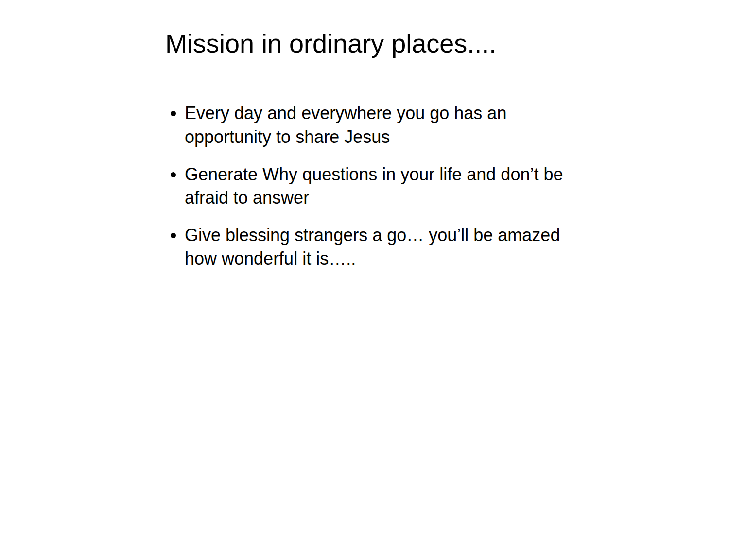Mission in ordinary places....
Every day and everywhere you go has an opportunity to share Jesus
Generate Why questions in your life and don’t be afraid to answer
Give blessing strangers a go… you’ll be amazed how wonderful it is…..